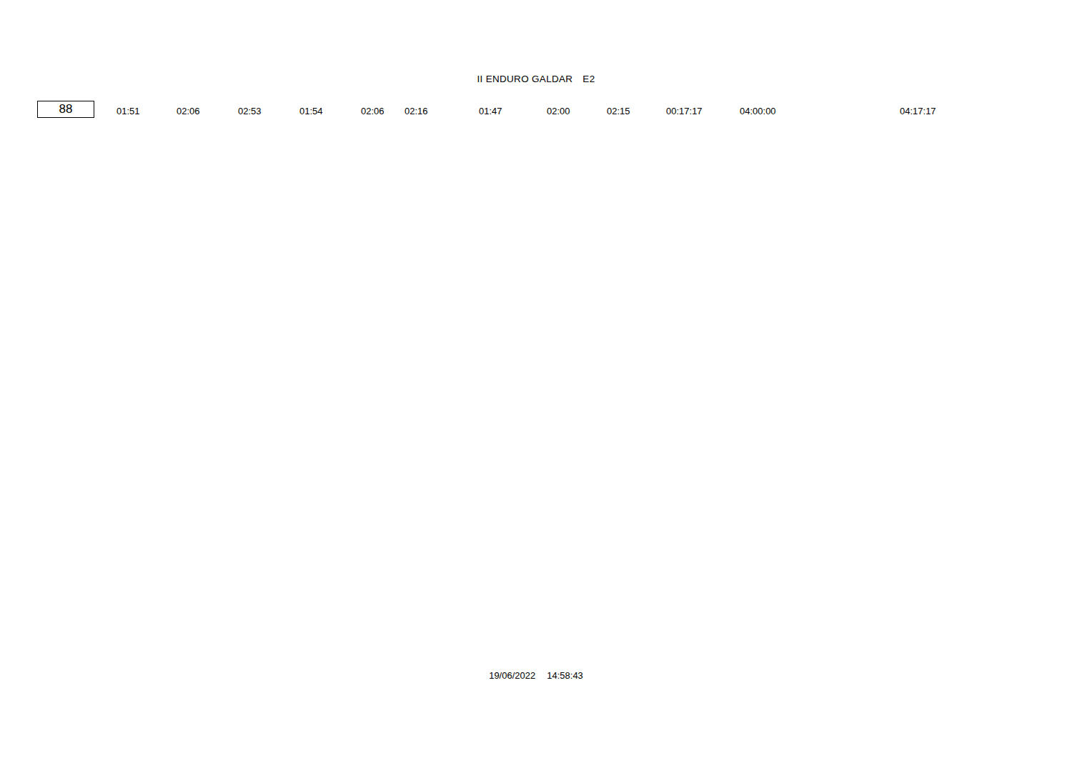II ENDURO GALDAR E2
88
01:51
02:06
02:53
01:54
02:06
02:16
01:47
02:00
02:15
00:17:17
04:00:00
04:17:17
19/06/2022 14:58:43